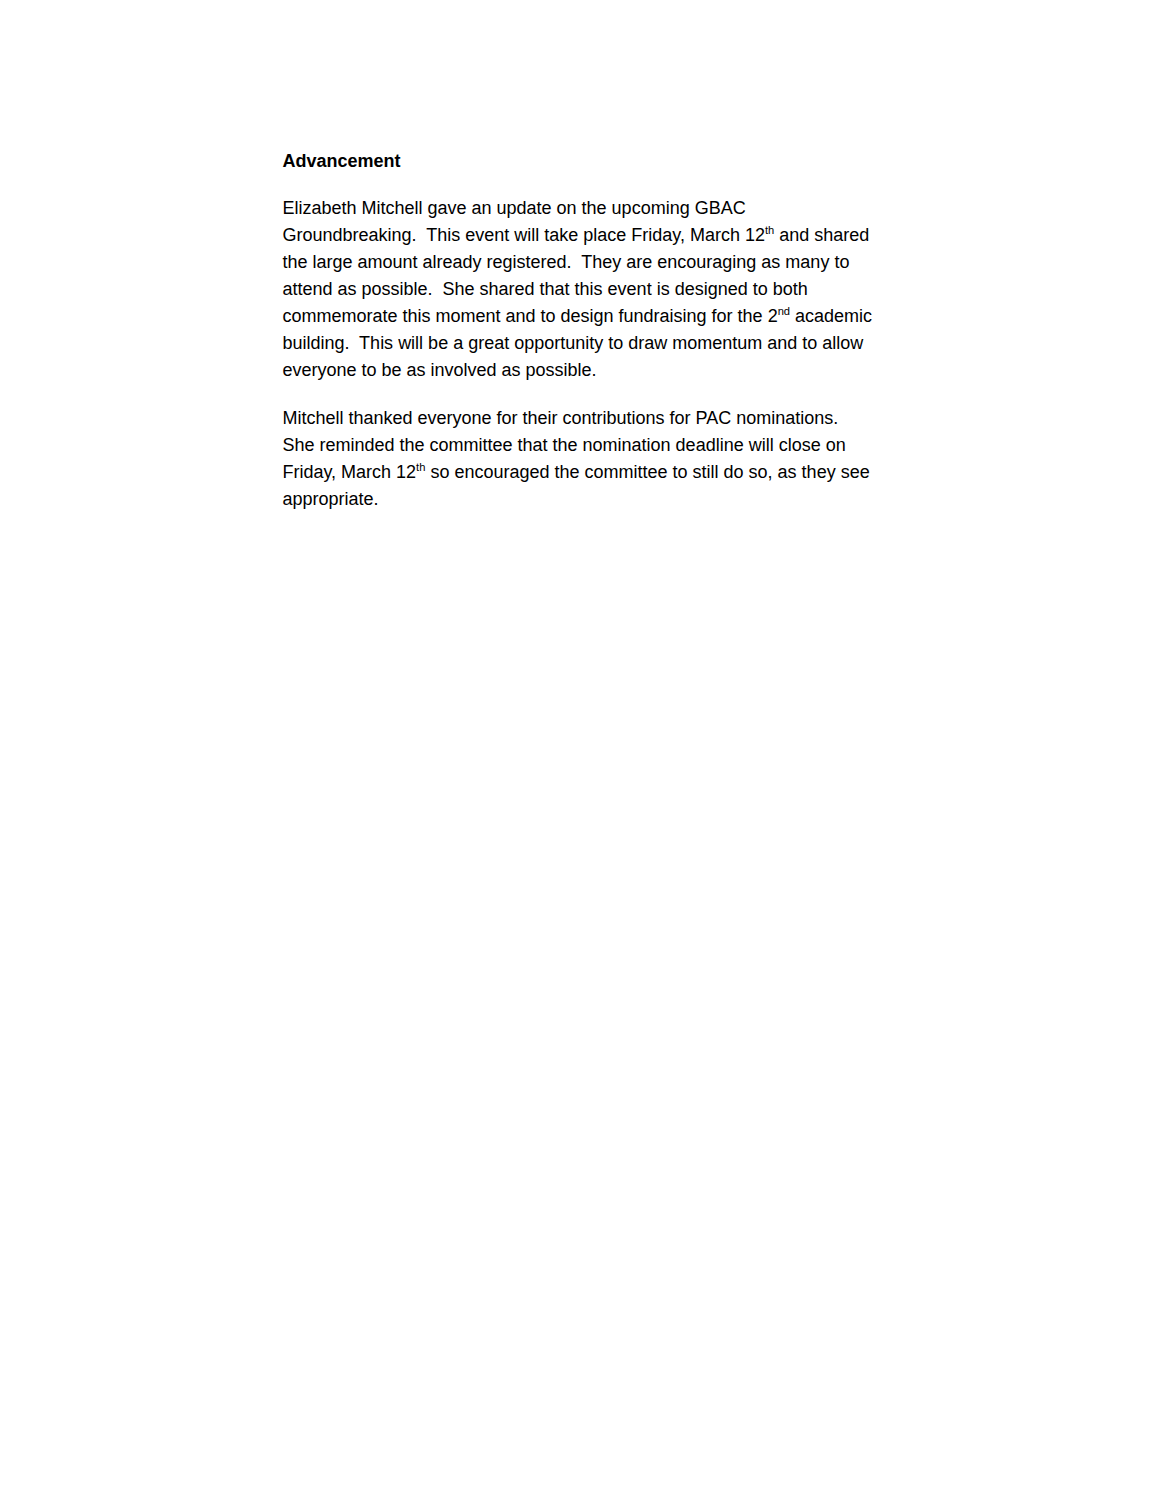Advancement
Elizabeth Mitchell gave an update on the upcoming GBAC Groundbreaking. This event will take place Friday, March 12th and shared the large amount already registered. They are encouraging as many to attend as possible. She shared that this event is designed to both commemorate this moment and to design fundraising for the 2nd academic building. This will be a great opportunity to draw momentum and to allow everyone to be as involved as possible.
Mitchell thanked everyone for their contributions for PAC nominations. She reminded the committee that the nomination deadline will close on Friday, March 12th so encouraged the committee to still do so, as they see appropriate.